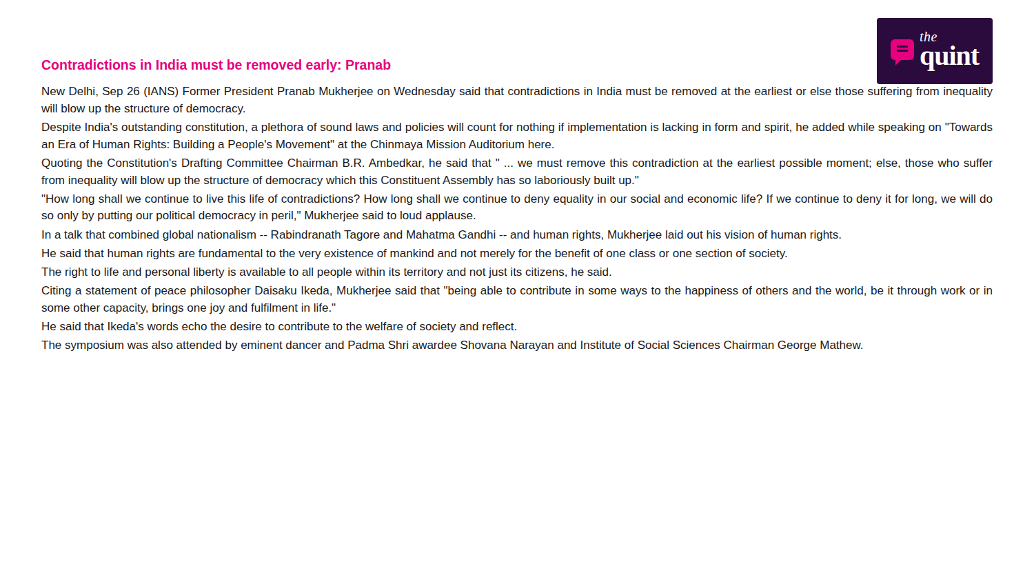the quint
Contradictions in India must be removed early: Pranab
New Delhi, Sep 26 (IANS) Former President Pranab Mukherjee on Wednesday said that contradictions in India must be removed at the earliest or else those suffering from inequality will blow up the structure of democracy.
Despite India's outstanding constitution, a plethora of sound laws and policies will count for nothing if implementation is lacking in form and spirit, he added while speaking on "Towards an Era of Human Rights: Building a People's Movement" at the Chinmaya Mission Auditorium here.
Quoting the Constitution's Drafting Committee Chairman B.R. Ambedkar, he said that " ... we must remove this contradiction at the earliest possible moment; else, those who suffer from inequality will blow up the structure of democracy which this Constituent Assembly has so laboriously built up."
"How long shall we continue to live this life of contradictions? How long shall we continue to deny equality in our social and economic life? If we continue to deny it for long, we will do so only by putting our political democracy in peril," Mukherjee said to loud applause.
In a talk that combined global nationalism -- Rabindranath Tagore and Mahatma Gandhi -- and human rights, Mukherjee laid out his vision of human rights.
He said that human rights are fundamental to the very existence of mankind and not merely for the benefit of one class or one section of society.
The right to life and personal liberty is available to all people within its territory and not just its citizens, he said.
Citing a statement of peace philosopher Daisaku Ikeda, Mukherjee said that "being able to contribute in some ways to the happiness of others and the world, be it through work or in some other capacity, brings one joy and fulfilment in life."
He said that Ikeda's words echo the desire to contribute to the welfare of society and reflect.
The symposium was also attended by eminent dancer and Padma Shri awardee Shovana Narayan and Institute of Social Sciences Chairman George Mathew.